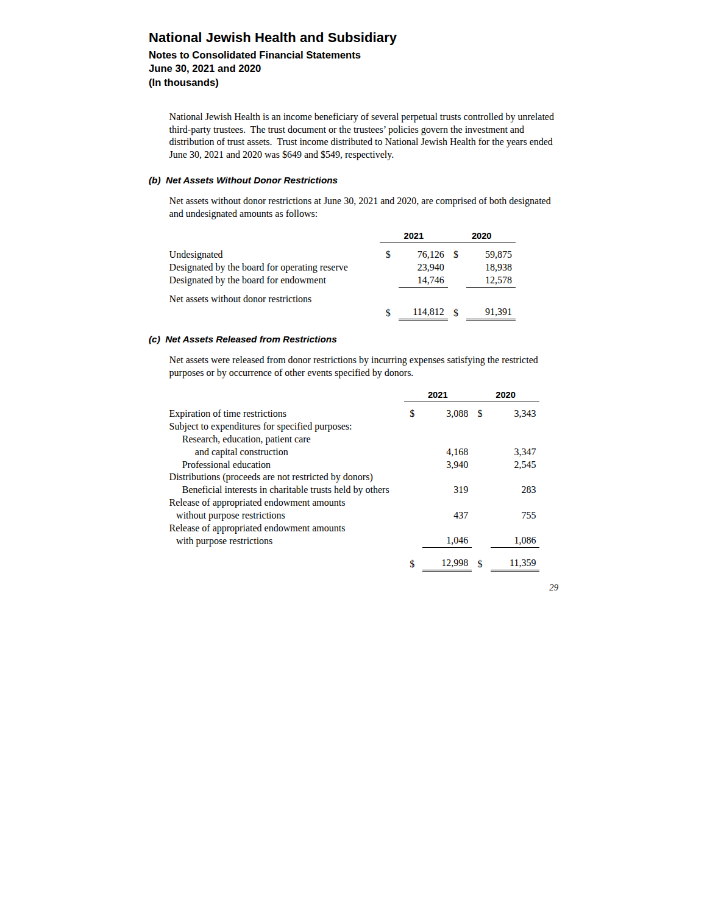National Jewish Health and Subsidiary
Notes to Consolidated Financial Statements
June 30, 2021 and 2020
(In thousands)
National Jewish Health is an income beneficiary of several perpetual trusts controlled by unrelated third-party trustees. The trust document or the trustees’ policies govern the investment and distribution of trust assets. Trust income distributed to National Jewish Health for the years ended June 30, 2021 and 2020 was $649 and $549, respectively.
(b) Net Assets Without Donor Restrictions
Net assets without donor restrictions at June 30, 2021 and 2020, are comprised of both designated and undesignated amounts as follows:
| | 2021 | 2020 |
| Undesignated | $ | 76,126 | $ | 59,875 |
| Designated by the board for operating reserve | | 23,940 | | 18,938 |
| Designated by the board for endowment | | 14,746 | | 12,578 |
| Net assets without donor restrictions | | | | |
| | $ | 114,812 | $ | 91,391 |
(c) Net Assets Released from Restrictions
Net assets were released from donor restrictions by incurring expenses satisfying the restricted purposes or by occurrence of other events specified by donors.
| | 2021 | 2020 |
| Expiration of time restrictions | $ | 3,088 | $ | 3,343 |
| Subject to expenditures for specified purposes: | | | | |
| Research, education, patient care | | | | |
| and capital construction | | 4,168 | | 3,347 |
| Professional education | | 3,940 | | 2,545 |
| Distributions (proceeds are not restricted by donors) | | | | |
| Beneficial interests in charitable trusts held by others | | 319 | | 283 |
| Release of appropriated endowment amounts | | | | |
| without purpose restrictions | | 437 | | 755 |
| Release of appropriated endowment amounts | | | | |
| with purpose restrictions | | 1,046 | | 1,086 |
| | $ | 12,998 | $ | 11,359 |
29